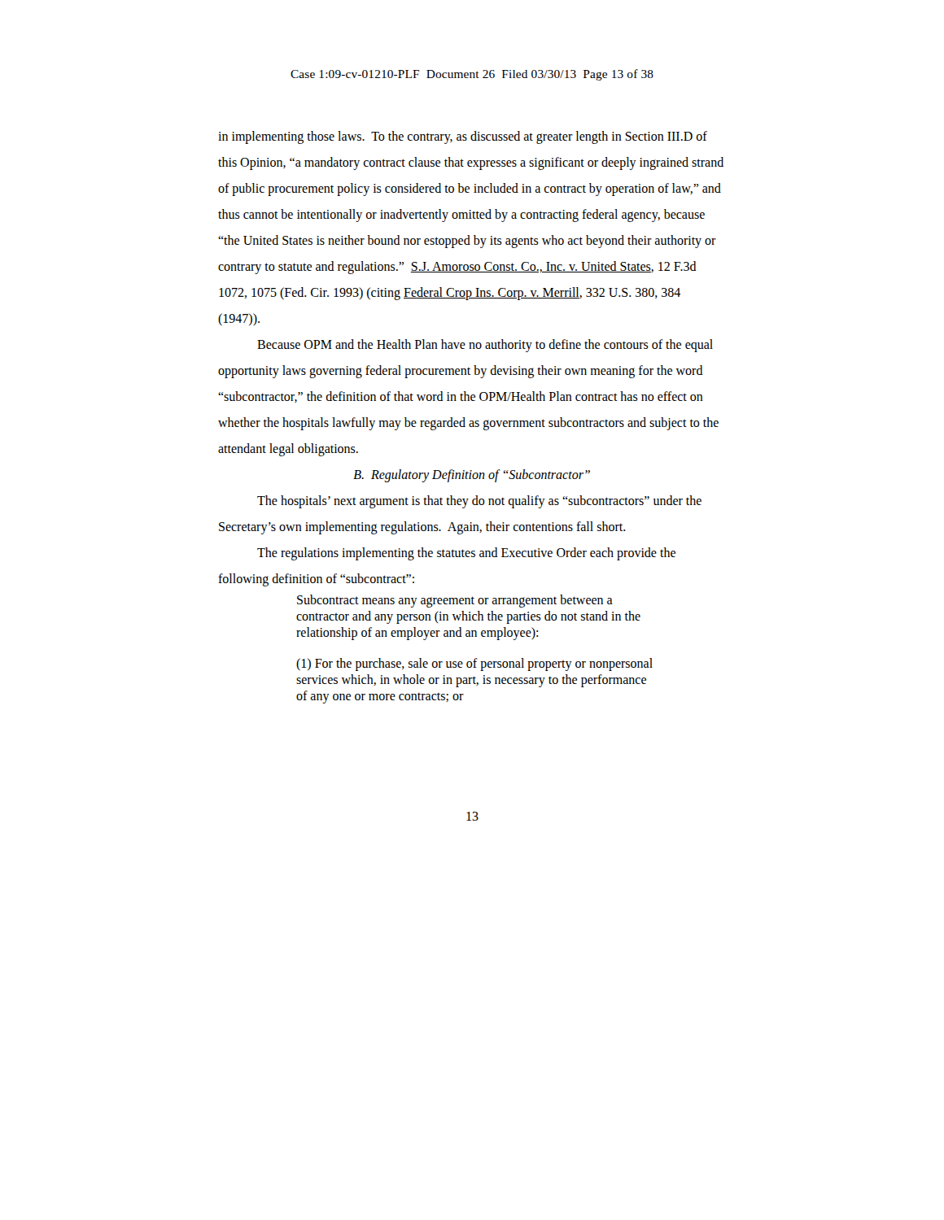Case 1:09-cv-01210-PLF Document 26 Filed 03/30/13 Page 13 of 38
in implementing those laws. To the contrary, as discussed at greater length in Section III.D of this Opinion, “a mandatory contract clause that expresses a significant or deeply ingrained strand of public procurement policy is considered to be included in a contract by operation of law,” and thus cannot be intentionally or inadvertently omitted by a contracting federal agency, because “the United States is neither bound nor estopped by its agents who act beyond their authority or contrary to statute and regulations.” S.J. Amoroso Const. Co., Inc. v. United States, 12 F.3d 1072, 1075 (Fed. Cir. 1993) (citing Federal Crop Ins. Corp. v. Merrill, 332 U.S. 380, 384 (1947)).
Because OPM and the Health Plan have no authority to define the contours of the equal opportunity laws governing federal procurement by devising their own meaning for the word “subcontractor,” the definition of that word in the OPM/Health Plan contract has no effect on whether the hospitals lawfully may be regarded as government subcontractors and subject to the attendant legal obligations.
B. Regulatory Definition of “Subcontractor”
The hospitals’ next argument is that they do not qualify as “subcontractors” under the Secretary’s own implementing regulations. Again, their contentions fall short.
The regulations implementing the statutes and Executive Order each provide the following definition of “subcontract”:
Subcontract means any agreement or arrangement between a contractor and any person (in which the parties do not stand in the relationship of an employer and an employee):
(1) For the purchase, sale or use of personal property or nonpersonal services which, in whole or in part, is necessary to the performance of any one or more contracts; or
13